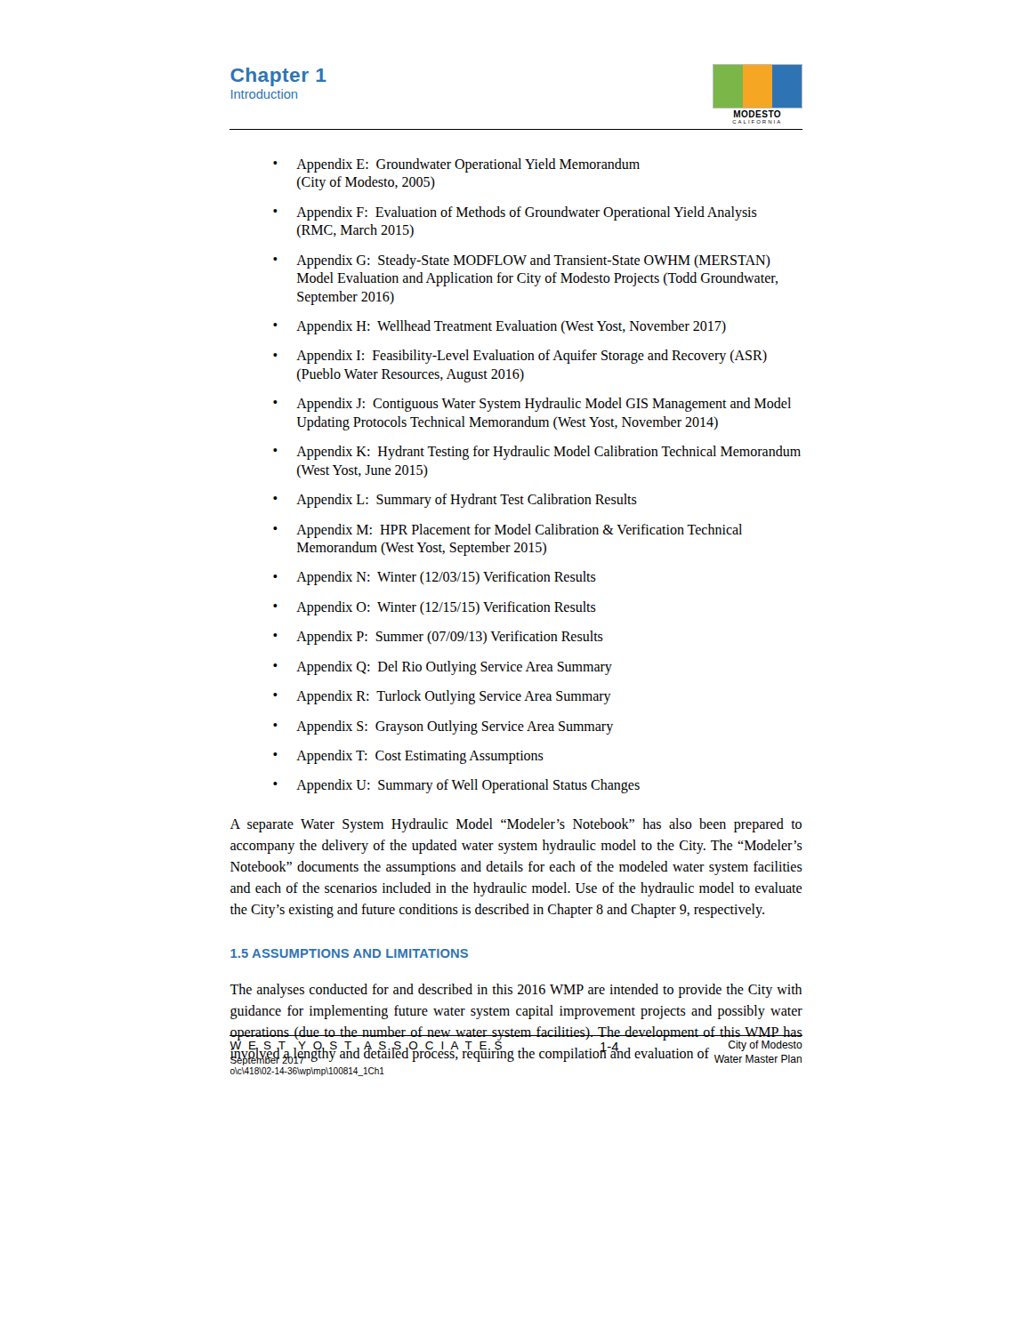Chapter 1
Introduction
MODESTOCALIFORNIA
Appendix E: Groundwater Operational Yield Memorandum(City of Modesto, 2005)
Appendix F: Evaluation of Methods of Groundwater Operational Yield Analysis(RMC, March 2015)
Appendix G: Steady-State MODFLOW and Transient-State OWHM (MERSTAN) Model Evaluation and Application for City of Modesto Projects (Todd Groundwater, September 2016)
Appendix H: Wellhead Treatment Evaluation (West Yost, November 2017)
Appendix I: Feasibility-Level Evaluation of Aquifer Storage and Recovery (ASR)(Pueblo Water Resources, August 2016)
Appendix J: Contiguous Water System Hydraulic Model GIS Management and Model Updating Protocols Technical Memorandum (West Yost, November 2014)
Appendix K: Hydrant Testing for Hydraulic Model Calibration Technical Memorandum (West Yost, June 2015)
Appendix L: Summary of Hydrant Test Calibration Results
Appendix M: HPR Placement for Model Calibration & Verification Technical Memorandum (West Yost, September 2015)
Appendix N: Winter (12/03/15) Verification Results
Appendix O: Winter (12/15/15) Verification Results
Appendix P: Summer (07/09/13) Verification Results
Appendix Q: Del Rio Outlying Service Area Summary
Appendix R: Turlock Outlying Service Area Summary
Appendix S: Grayson Outlying Service Area Summary
Appendix T: Cost Estimating Assumptions
Appendix U: Summary of Well Operational Status Changes
A separate Water System Hydraulic Model “Modeler’s Notebook” has also been prepared to accompany the delivery of the updated water system hydraulic model to the City. The “Modeler’s Notebook” documents the assumptions and details for each of the modeled water system facilities and each of the scenarios included in the hydraulic model. Use of the hydraulic model to evaluate the City’s existing and future conditions is described in Chapter 8 and Chapter 9, respectively.
1.5 ASSUMPTIONS AND LIMITATIONS
The analyses conducted for and described in this 2016 WMP are intended to provide the City with guidance for implementing future water system capital improvement projects and possibly water operations (due to the number of new water system facilities). The development of this WMP has involved a lengthy and detailed process, requiring the compilation and evaluation of
W E S T Y O S T A S S O C I A T E S
September 2017
o\c\418\02-14-36\wp\mp\100814_1Ch1
1-4
City of Modesto
Water Master Plan